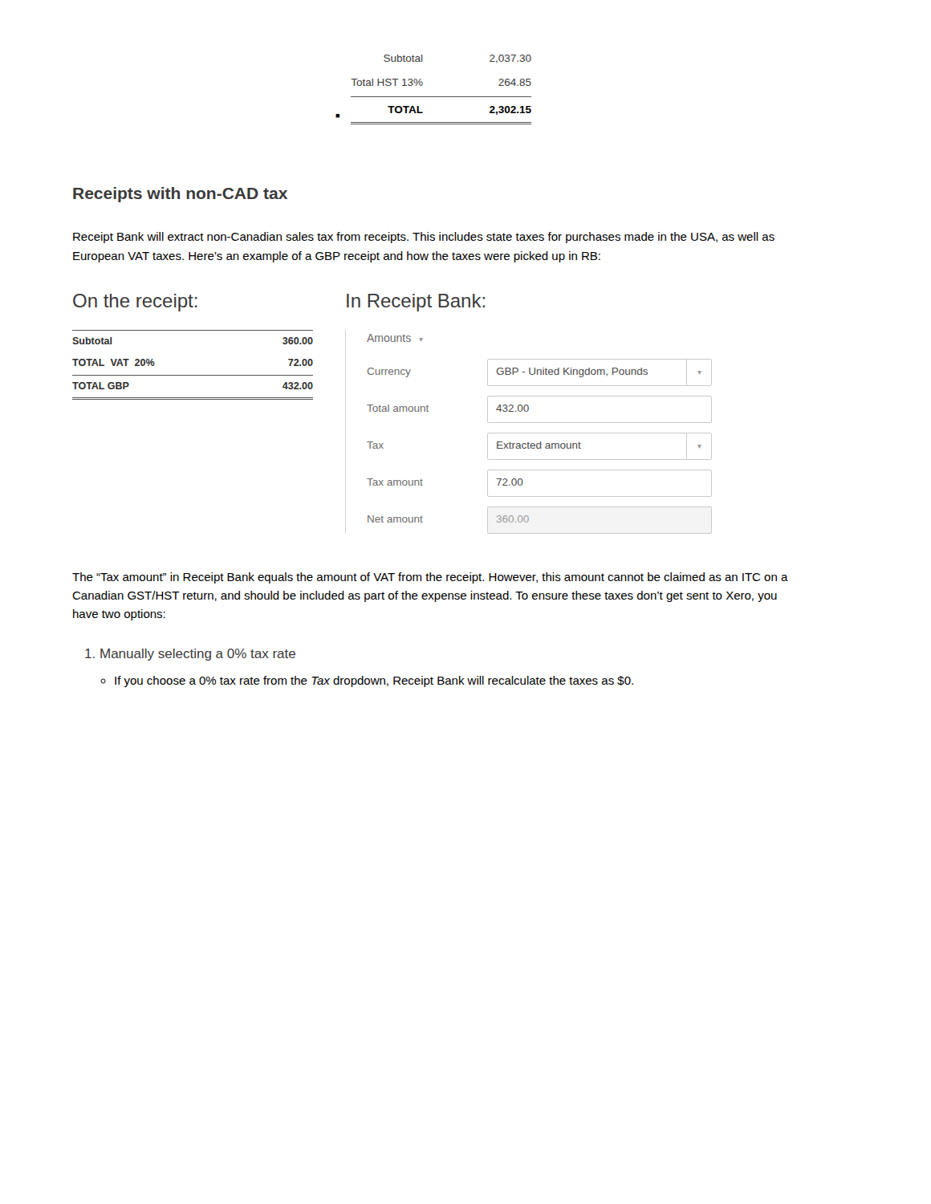■
| Subtotal | 2,037.30 |
| Total HST 13% | 264.85 |
| TOTAL | 2,302.15 |
Receipts with non-CAD tax
Receipt Bank will extract non-Canadian sales tax from receipts. This includes state taxes for purchases made in the USA, as well as European VAT taxes. Here’s an example of a GBP receipt and how the taxes were picked up in RB:
On the receipt:
| Subtotal | 360.00 |
| TOTAL VAT 20% | 72.00 |
| TOTAL GBP | 432.00 |
In Receipt Bank:
Amounts ▾
Currency
GBP - United Kingdom, Pounds▾
Total amount
432.00
Tax
Extracted amount▾
Tax amount
72.00
Net amount
360.00
The “Tax amount” in Receipt Bank equals the amount of VAT from the receipt. However, this amount cannot be claimed as an ITC on a Canadian GST/HST return, and should be included as part of the expense instead. To ensure these taxes don’t get sent to Xero, you have two options:
Manually selecting a 0% tax rate
If you choose a 0% tax rate from the Tax dropdown, Receipt Bank will recalculate the taxes as $0.